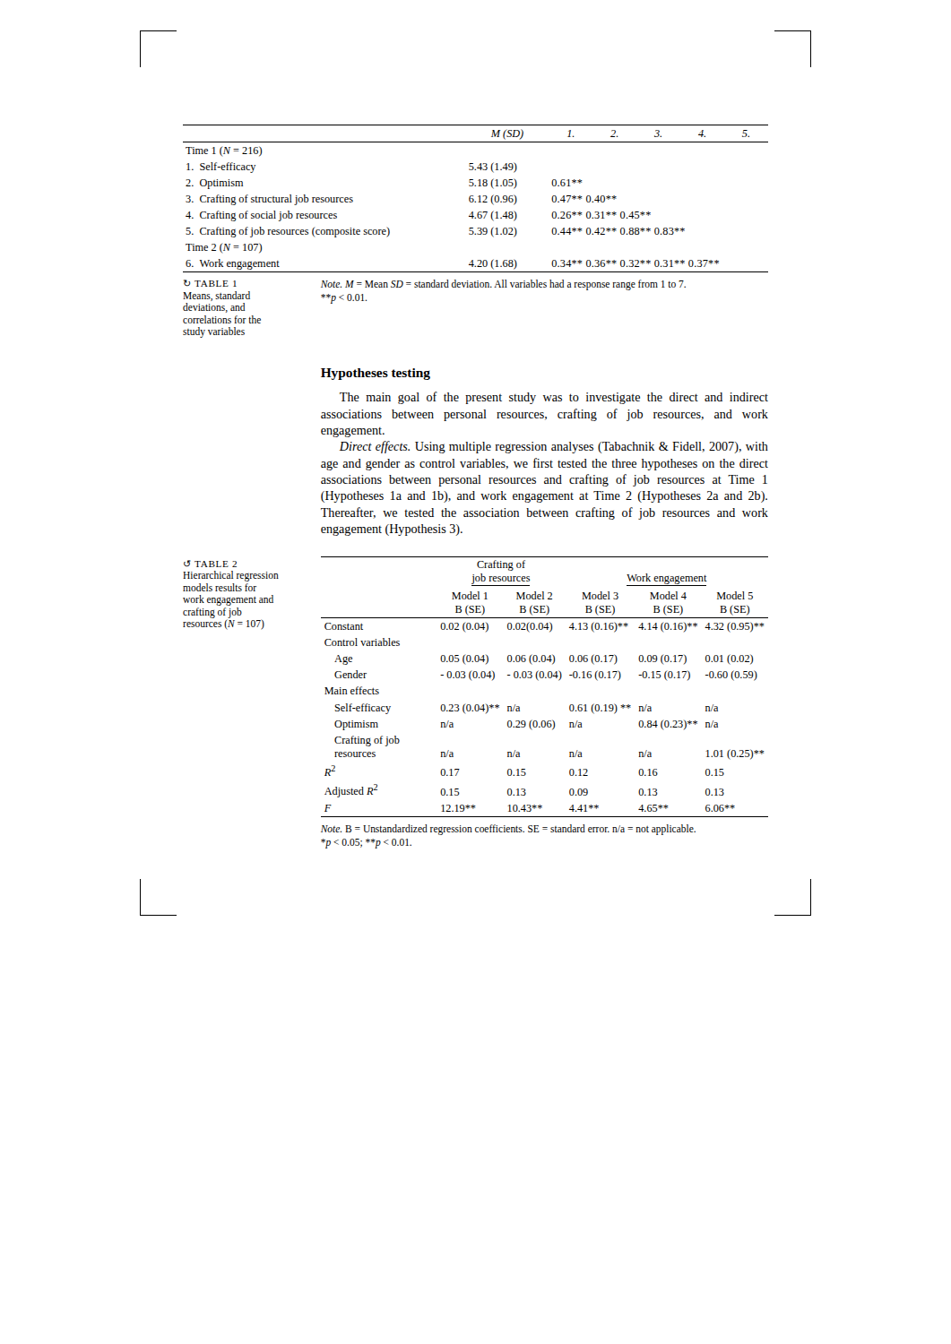| | M (SD) | 1. | 2. | 3. | 4. | 5. |
| --- | --- | --- | --- | --- | --- | --- |
| Time 1 ( N = 216) | | | | | | |
| 1. Self-efficacy | 5.43 (1.49) | | | | | |
| 2. Optimism | 5.18 (1.05) | 0.61** | | | | |
| 3. Crafting of structural job resources | 6.12 (0.96) | 0.47** 0.40** | | | |
| 4. Crafting of social job resources | 4.67 (1.48) | 0.26** 0.31** 0.45** | | |
| 5. Crafting of job resources (composite score) | 5.39 (1.02) | 0.44** 0.42** 0.88** 0.83** | |
| Time 2 ( N = 107) | | | | | | |
| 6. Work engagement | 4.20 (1.68) | 0.34** 0.36** 0.32** 0.31** 0.37** |
↻ TABLE 1
Means, standard
deviations, and
correlations for the
study variables
Note. M = Mean SD = standard deviation. All variables had a response range from 1 to 7.
**p < 0.01.
Hypotheses testing
The main goal of the present study was to investigate the direct and indirect associations between personal resources, crafting of job resources, and work engagement.
Direct effects. Using multiple regression analyses (Tabachnik & Fidell, 2007), with age and gender as control variables, we first tested the three hypotheses on the direct associations between personal resources and crafting of job resources at Time 1 (Hypotheses 1a and 1b), and work engagement at Time 2 (Hypotheses 2a and 2b). Thereafter, we tested the association between crafting of job resources and work engagement (Hypothesis 3).
↺ TABLE 2
Hierarchical regression
models results for
work engagement and
crafting of job
resources (N = 107)
| | Crafting of job resources | Work engagement |
| --- | --- | --- |
| | Model 1 B (SE) | Model 2 B (SE) | Model 3 B (SE) | Model 4 B (SE) | Model 5 B (SE) |
| Constant | 0.02 (0.04) | 0.02(0.04) | 4.13 (0.16)** | 4.14 (0.16)** | 4.32 (0.95)** |
| Control variables | | | | | |
| Age | 0.05 (0.04) | 0.06 (0.04) | 0.06 (0.17) | 0.09 (0.17) | 0.01 (0.02) |
| Gender | - 0.03 (0.04) | - 0.03 (0.04) | -0.16 (0.17) | -0.15 (0.17) | -0.60 (0.59) |
| Main effects | | | | | |
| Self-efficacy | 0.23 (0.04)** | n/a | 0.61 (0.19) ** | n/a | n/a |
| Optimism | n/a | 0.29 (0.06) | n/a | 0.84 (0.23)** | n/a |
| Crafting of job resources | n/a | n/a | n/a | n/a | 1.01 (0.25)** |
| R 2 | 0.17 | 0.15 | 0.12 | 0.16 | 0.15 |
| Adjusted R 2 | 0.15 | 0.13 | 0.09 | 0.13 | 0.13 |
| F | 12.19** | 10.43** | 4.41** | 4.65** | 6.06** |
Note. B = Unstandardized regression coefficients. SE = standard error. n/a = not applicable.
*p < 0.05; **p < 0.01.